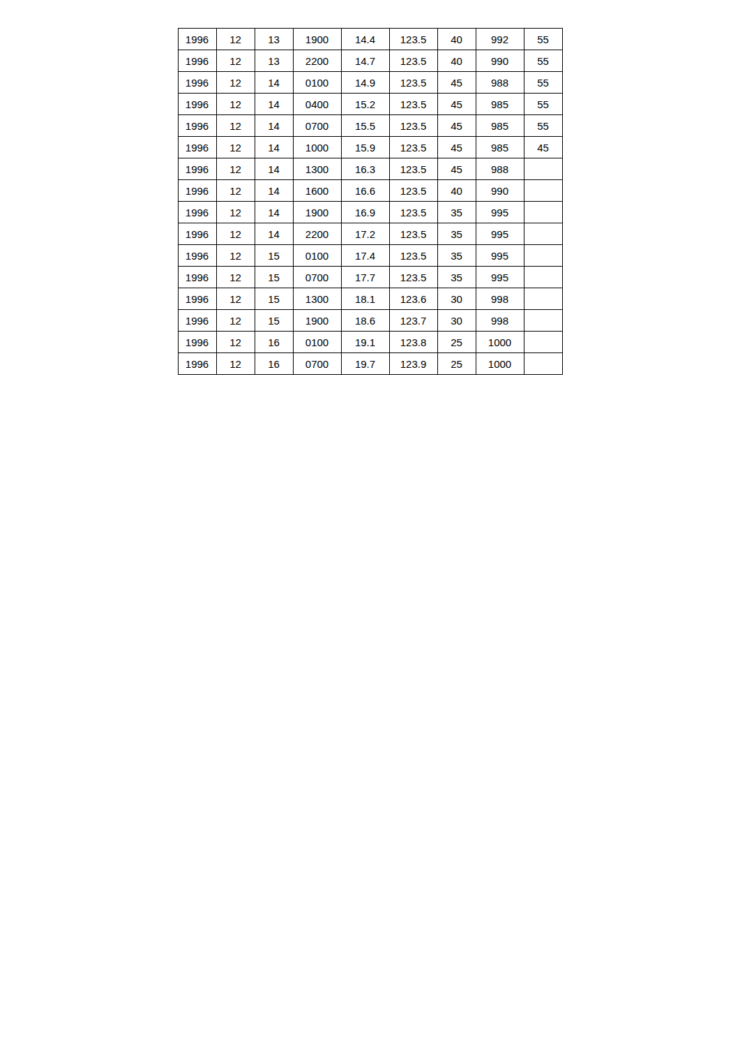| 1996 | 12 | 13 | 1900 | 14.4 | 123.5 | 40 | 992 | 55 |
| 1996 | 12 | 13 | 2200 | 14.7 | 123.5 | 40 | 990 | 55 |
| 1996 | 12 | 14 | 0100 | 14.9 | 123.5 | 45 | 988 | 55 |
| 1996 | 12 | 14 | 0400 | 15.2 | 123.5 | 45 | 985 | 55 |
| 1996 | 12 | 14 | 0700 | 15.5 | 123.5 | 45 | 985 | 55 |
| 1996 | 12 | 14 | 1000 | 15.9 | 123.5 | 45 | 985 | 45 |
| 1996 | 12 | 14 | 1300 | 16.3 | 123.5 | 45 | 988 | |
| 1996 | 12 | 14 | 1600 | 16.6 | 123.5 | 40 | 990 | |
| 1996 | 12 | 14 | 1900 | 16.9 | 123.5 | 35 | 995 | |
| 1996 | 12 | 14 | 2200 | 17.2 | 123.5 | 35 | 995 | |
| 1996 | 12 | 15 | 0100 | 17.4 | 123.5 | 35 | 995 | |
| 1996 | 12 | 15 | 0700 | 17.7 | 123.5 | 35 | 995 | |
| 1996 | 12 | 15 | 1300 | 18.1 | 123.6 | 30 | 998 | |
| 1996 | 12 | 15 | 1900 | 18.6 | 123.7 | 30 | 998 | |
| 1996 | 12 | 16 | 0100 | 19.1 | 123.8 | 25 | 1000 | |
| 1996 | 12 | 16 | 0700 | 19.7 | 123.9 | 25 | 1000 | |